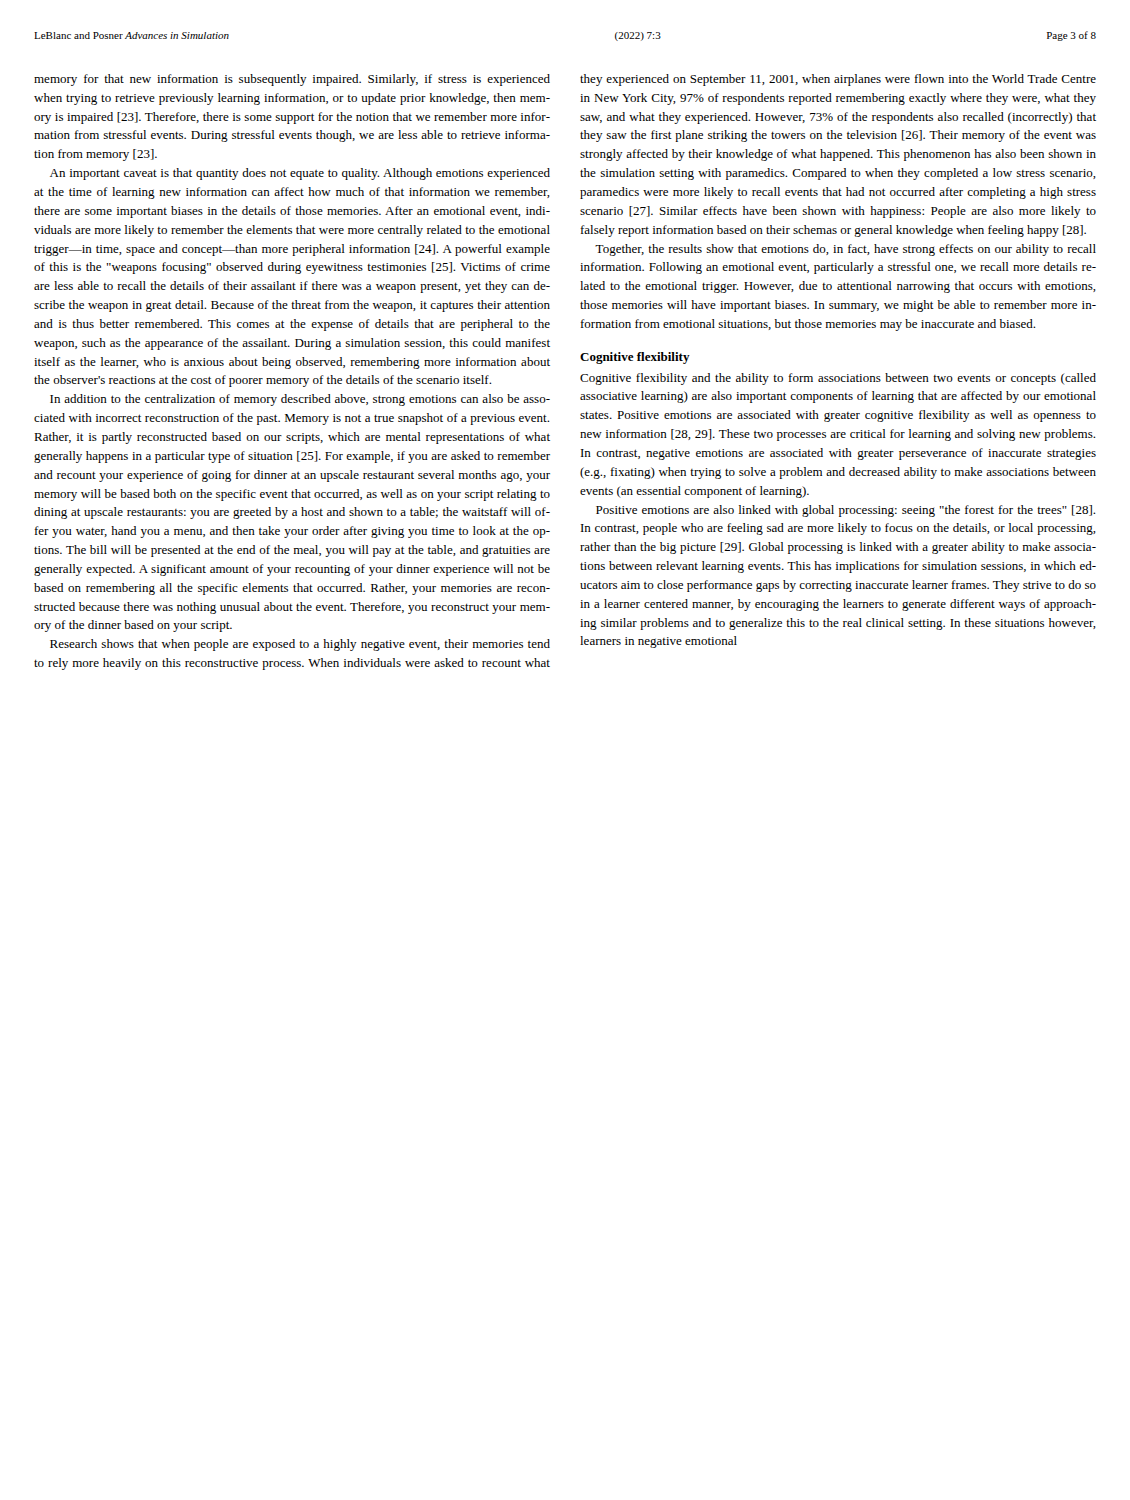LeBlanc and Posner Advances in Simulation
(2022) 7:3
Page 3 of 8
memory for that new information is subsequently impaired. Similarly, if stress is experienced when trying to retrieve previously learning information, or to update prior knowledge, then memory is impaired [23]. Therefore, there is some support for the notion that we remember more information from stressful events. During stressful events though, we are less able to retrieve information from memory [23].
An important caveat is that quantity does not equate to quality. Although emotions experienced at the time of learning new information can affect how much of that information we remember, there are some important biases in the details of those memories. After an emotional event, individuals are more likely to remember the elements that were more centrally related to the emotional trigger—in time, space and concept—than more peripheral information [24]. A powerful example of this is the "weapons focusing" observed during eyewitness testimonies [25]. Victims of crime are less able to recall the details of their assailant if there was a weapon present, yet they can describe the weapon in great detail. Because of the threat from the weapon, it captures their attention and is thus better remembered. This comes at the expense of details that are peripheral to the weapon, such as the appearance of the assailant. During a simulation session, this could manifest itself as the learner, who is anxious about being observed, remembering more information about the observer's reactions at the cost of poorer memory of the details of the scenario itself.
In addition to the centralization of memory described above, strong emotions can also be associated with incorrect reconstruction of the past. Memory is not a true snapshot of a previous event. Rather, it is partly reconstructed based on our scripts, which are mental representations of what generally happens in a particular type of situation [25]. For example, if you are asked to remember and recount your experience of going for dinner at an upscale restaurant several months ago, your memory will be based both on the specific event that occurred, as well as on your script relating to dining at upscale restaurants: you are greeted by a host and shown to a table; the waitstaff will offer you water, hand you a menu, and then take your order after giving you time to look at the options. The bill will be presented at the end of the meal, you will pay at the table, and gratuities are generally expected. A significant amount of your recounting of your dinner experience will not be based on remembering all the specific elements that occurred. Rather, your memories are reconstructed because there was nothing unusual about the event. Therefore, you reconstruct your memory of the dinner based on your script.
Research shows that when people are exposed to a highly negative event, their memories tend to rely more heavily on this reconstructive process. When individuals were asked to recount what they experienced on September 11, 2001, when airplanes were flown into the World Trade Centre in New York City, 97% of respondents reported remembering exactly where they were, what they saw, and what they experienced. However, 73% of the respondents also recalled (incorrectly) that they saw the first plane striking the towers on the television [26]. Their memory of the event was strongly affected by their knowledge of what happened. This phenomenon has also been shown in the simulation setting with paramedics. Compared to when they completed a low stress scenario, paramedics were more likely to recall events that had not occurred after completing a high stress scenario [27]. Similar effects have been shown with happiness: People are also more likely to falsely report information based on their schemas or general knowledge when feeling happy [28].
Together, the results show that emotions do, in fact, have strong effects on our ability to recall information. Following an emotional event, particularly a stressful one, we recall more details related to the emotional trigger. However, due to attentional narrowing that occurs with emotions, those memories will have important biases. In summary, we might be able to remember more information from emotional situations, but those memories may be inaccurate and biased.
Cognitive flexibility
Cognitive flexibility and the ability to form associations between two events or concepts (called associative learning) are also important components of learning that are affected by our emotional states. Positive emotions are associated with greater cognitive flexibility as well as openness to new information [28, 29]. These two processes are critical for learning and solving new problems. In contrast, negative emotions are associated with greater perseverance of inaccurate strategies (e.g., fixating) when trying to solve a problem and decreased ability to make associations between events (an essential component of learning).
Positive emotions are also linked with global processing: seeing "the forest for the trees" [28]. In contrast, people who are feeling sad are more likely to focus on the details, or local processing, rather than the big picture [29]. Global processing is linked with a greater ability to make associations between relevant learning events. This has implications for simulation sessions, in which educators aim to close performance gaps by correcting inaccurate learner frames. They strive to do so in a learner centered manner, by encouraging the learners to generate different ways of approaching similar problems and to generalize this to the real clinical setting. In these situations however, learners in negative emotional